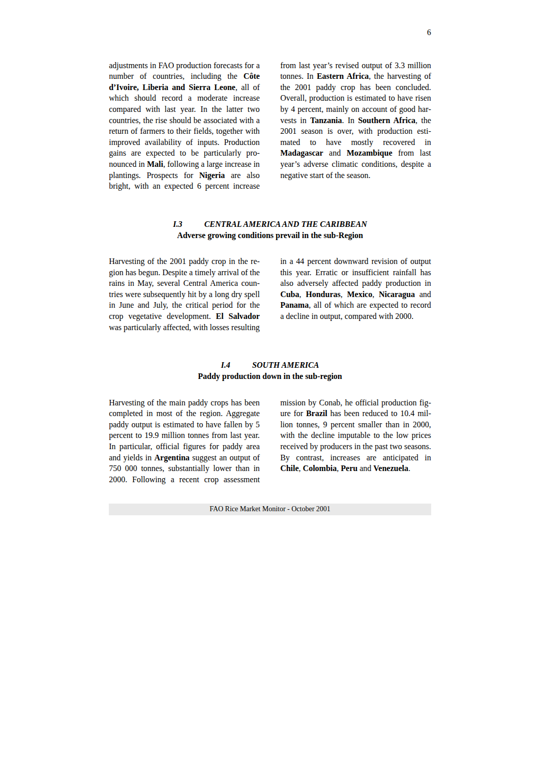6
adjustments in FAO production forecasts for a number of countries, including the Côte d’Ivoire, Liberia and Sierra Leone, all of which should record a moderate increase compared with last year. In the latter two countries, the rise should be associated with a return of farmers to their fields, together with improved availability of inputs. Production gains are expected to be particularly pronounced in Mali, following a large increase in plantings. Prospects for Nigeria are also bright, with an expected 6 percent increase from last year’s revised output of 3.3 million tonnes. In Eastern Africa, the harvesting of the 2001 paddy crop has been concluded. Overall, production is estimated to have risen by 4 percent, mainly on account of good harvests in Tanzania. In Southern Africa, the 2001 season is over, with production estimated to have mostly recovered in Madagascar and Mozambique from last year’s adverse climatic conditions, despite a negative start of the season.
I.3 CENTRAL AMERICA AND THE CARIBBEAN Adverse growing conditions prevail in the sub-Region
Harvesting of the 2001 paddy crop in the region has begun. Despite a timely arrival of the rains in May, several Central America countries were subsequently hit by a long dry spell in June and July, the critical period for the crop vegetative development. El Salvador was particularly affected, with losses resulting in a 44 percent downward revision of output this year. Erratic or insufficient rainfall has also adversely affected paddy production in Cuba, Honduras, Mexico, Nicaragua and Panama, all of which are expected to record a decline in output, compared with 2000.
I.4 SOUTH AMERICA Paddy production down in the sub-region
Harvesting of the main paddy crops has been completed in most of the region. Aggregate paddy output is estimated to have fallen by 5 percent to 19.9 million tonnes from last year. In particular, official figures for paddy area and yields in Argentina suggest an output of 750 000 tonnes, substantially lower than in 2000. Following a recent crop assessment mission by Conab, he official production figure for Brazil has been reduced to 10.4 million tonnes, 9 percent smaller than in 2000, with the decline imputable to the low prices received by producers in the past two seasons. By contrast, increases are anticipated in Chile, Colombia, Peru and Venezuela.
FAO Rice Market Monitor - October 2001